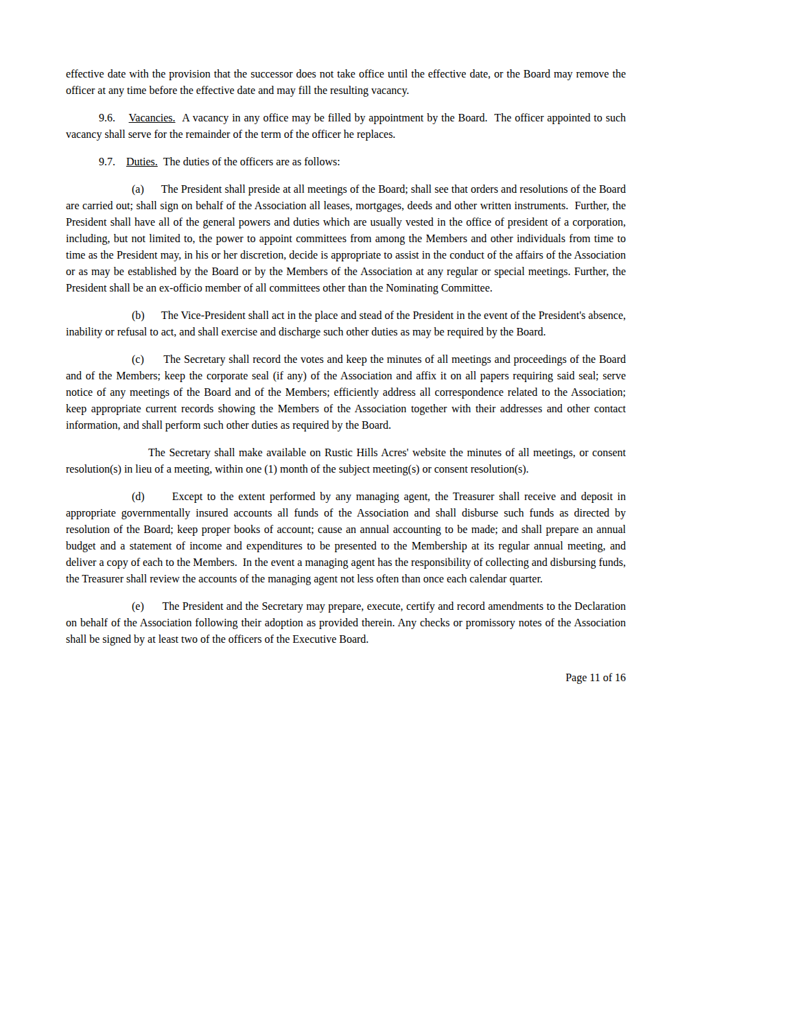effective date with the provision that the successor does not take office until the effective date, or the Board may remove the officer at any time before the effective date and may fill the resulting vacancy.
9.6. Vacancies. A vacancy in any office may be filled by appointment by the Board. The officer appointed to such vacancy shall serve for the remainder of the term of the officer he replaces.
9.7. Duties. The duties of the officers are as follows:
(a) The President shall preside at all meetings of the Board; shall see that orders and resolutions of the Board are carried out; shall sign on behalf of the Association all leases, mortgages, deeds and other written instruments. Further, the President shall have all of the general powers and duties which are usually vested in the office of president of a corporation, including, but not limited to, the power to appoint committees from among the Members and other individuals from time to time as the President may, in his or her discretion, decide is appropriate to assist in the conduct of the affairs of the Association or as may be established by the Board or by the Members of the Association at any regular or special meetings. Further, the President shall be an ex-officio member of all committees other than the Nominating Committee.
(b) The Vice-President shall act in the place and stead of the President in the event of the President's absence, inability or refusal to act, and shall exercise and discharge such other duties as may be required by the Board.
(c) The Secretary shall record the votes and keep the minutes of all meetings and proceedings of the Board and of the Members; keep the corporate seal (if any) of the Association and affix it on all papers requiring said seal; serve notice of any meetings of the Board and of the Members; efficiently address all correspondence related to the Association; keep appropriate current records showing the Members of the Association together with their addresses and other contact information, and shall perform such other duties as required by the Board.
The Secretary shall make available on Rustic Hills Acres' website the minutes of all meetings, or consent resolution(s) in lieu of a meeting, within one (1) month of the subject meeting(s) or consent resolution(s).
(d) Except to the extent performed by any managing agent, the Treasurer shall receive and deposit in appropriate governmentally insured accounts all funds of the Association and shall disburse such funds as directed by resolution of the Board; keep proper books of account; cause an annual accounting to be made; and shall prepare an annual budget and a statement of income and expenditures to be presented to the Membership at its regular annual meeting, and deliver a copy of each to the Members. In the event a managing agent has the responsibility of collecting and disbursing funds, the Treasurer shall review the accounts of the managing agent not less often than once each calendar quarter.
(e) The President and the Secretary may prepare, execute, certify and record amendments to the Declaration on behalf of the Association following their adoption as provided therein. Any checks or promissory notes of the Association shall be signed by at least two of the officers of the Executive Board.
Page 11 of 16